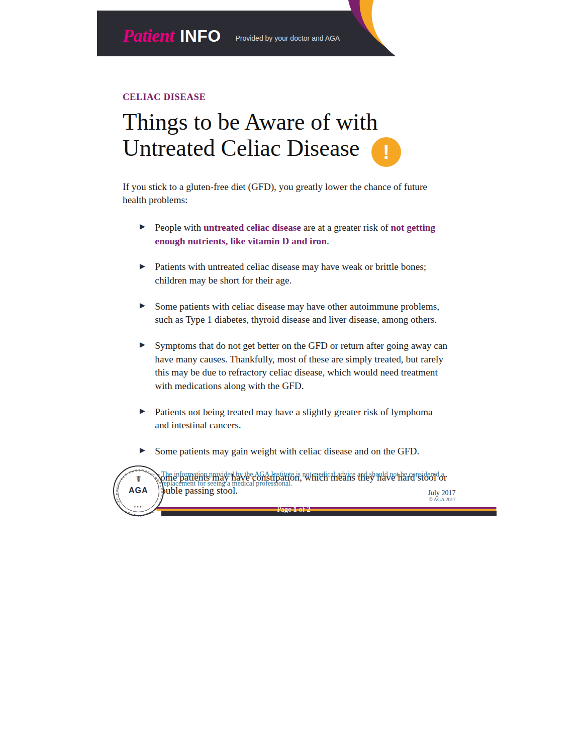Patient INFO Provided by your doctor and AGA
CELIAC DISEASE
Things to be Aware of with Untreated Celiac Disease !
If you stick to a gluten-free diet (GFD), you greatly lower the chance of future health problems:
People with untreated celiac disease are at a greater risk of not getting enough nutrients, like vitamin D and iron.
Patients with untreated celiac disease may have weak or brittle bones; children may be short for their age.
Some patients with celiac disease may have other autoimmune problems, such as Type 1 diabetes, thyroid disease and liver disease, among others.
Symptoms that do not get better on the GFD or return after going away can have many causes. Thankfully, most of these are simply treated, but rarely this may be due to refractory celiac disease, which would need treatment with medications along with the GFD.
Patients not being treated may have a slightly greater risk of lymphoma and intestinal cancers.
Some patients may gain weight with celiac disease and on the GFD.
Some patients may have constipation, which means they have hard stool or trouble passing stool.
☤
AGA
•••
T H E A M E R I C A N G A S T R O E N T E R O L O G I C A L A S S O C I A T I O N
The information provided by the AGA Institute is not medical advice and should not be considered a replacement for seeing a medical professional.
July 2017
© AGA 2017
Page 1 of 2